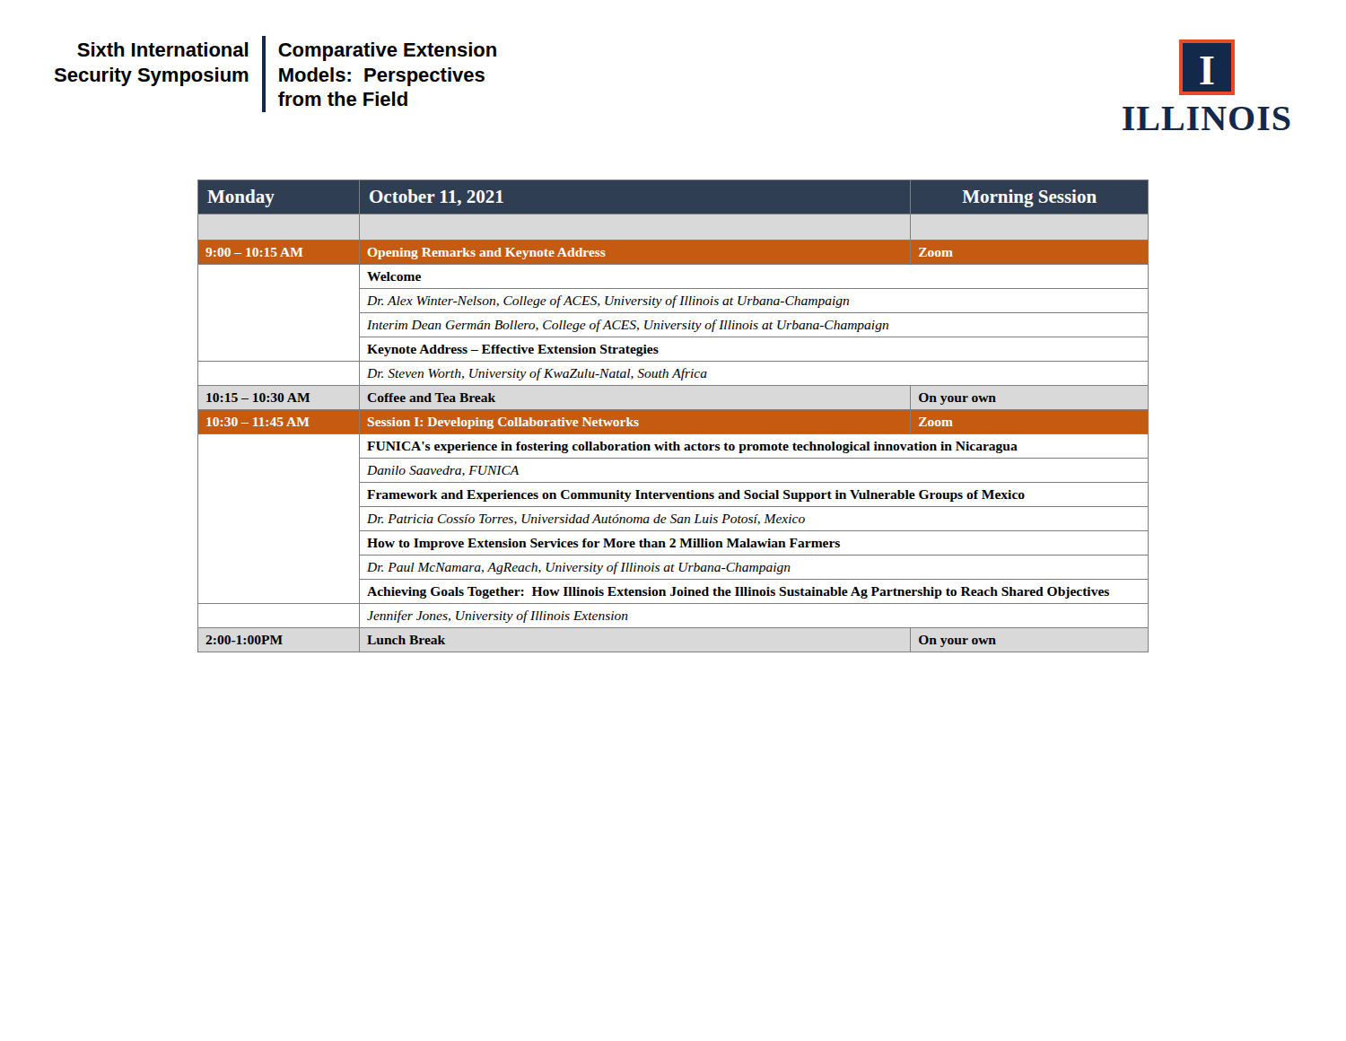Sixth International
Security Symposium
Comparative Extension
Models: Perspectives
from the Field
I
ILLINOIS
| Monday | October 11, 2021 | Morning Session |
| 9:00 – 10:15 AM | Opening Remarks and Keynote Address | Zoom |
| | Welcome |
| Dr. Alex Winter-Nelson, College of ACES, University of Illinois at Urbana-Champaign |
| Interim Dean Germán Bollero, College of ACES, University of Illinois at Urbana-Champaign |
| Keynote Address – Effective Extension Strategies |
| | Dr. Steven Worth, University of KwaZulu-Natal, South Africa |
| 10:15 – 10:30 AM | Coffee and Tea Break | On your own |
| 10:30 – 11:45 AM | Session I: Developing Collaborative Networks | Zoom |
| | FUNICA's experience in fostering collaboration with actors to promote technological innovation in Nicaragua |
| Danilo Saavedra, FUNICA |
| Framework and Experiences on Community Interventions and Social Support in Vulnerable Groups of Mexico |
| Dr. Patricia Cossío Torres, Universidad Autónoma de San Luis Potosí, Mexico |
| How to Improve Extension Services for More than 2 Million Malawian Farmers |
| Dr. Paul McNamara, AgReach, University of Illinois at Urbana-Champaign |
| Achieving Goals Together: How Illinois Extension Joined the Illinois Sustainable Ag Partnership to Reach Shared Objectives |
| | Jennifer Jones, University of Illinois Extension |
| 2:00-1:00PM | Lunch Break | On your own |